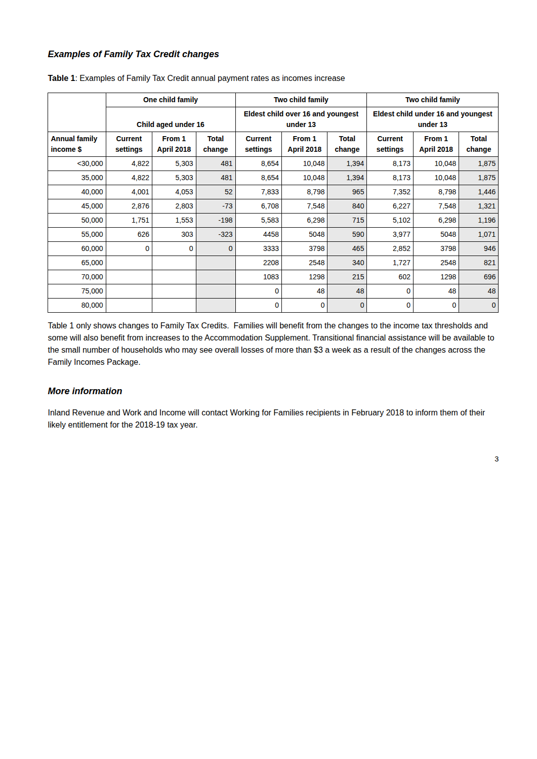Examples of Family Tax Credit changes
Table 1: Examples of Family Tax Credit annual payment rates as incomes increase
| | One child family | Two child family | Two child family |
| --- | --- | --- | --- |
| Child aged under 16 | Eldest child over 16 and youngest under 13 | Eldest child under 16 and youngest under 13 |
| Annual family income $ | Current settings | From 1 April 2018 | Total change | Current settings | From 1 April 2018 | Total change | Current settings | From 1 April 2018 | Total change |
| <30,000 | 4,822 | 5,303 | 481 | 8,654 | 10,048 | 1,394 | 8,173 | 10,048 | 1,875 |
| 35,000 | 4,822 | 5,303 | 481 | 8,654 | 10,048 | 1,394 | 8,173 | 10,048 | 1,875 |
| 40,000 | 4,001 | 4,053 | 52 | 7,833 | 8,798 | 965 | 7,352 | 8,798 | 1,446 |
| 45,000 | 2,876 | 2,803 | -73 | 6,708 | 7,548 | 840 | 6,227 | 7,548 | 1,321 |
| 50,000 | 1,751 | 1,553 | -198 | 5,583 | 6,298 | 715 | 5,102 | 6,298 | 1,196 |
| 55,000 | 626 | 303 | -323 | 4458 | 5048 | 590 | 3,977 | 5048 | 1,071 |
| 60,000 | 0 | 0 | 0 | 3333 | 3798 | 465 | 2,852 | 3798 | 946 |
| 65,000 | | | | 2208 | 2548 | 340 | 1,727 | 2548 | 821 |
| 70,000 | | | | 1083 | 1298 | 215 | 602 | 1298 | 696 |
| 75,000 | | | | 0 | 48 | 48 | 0 | 48 | 48 |
| 80,000 | | | | 0 | 0 | 0 | 0 | 0 | 0 |
Table 1 only shows changes to Family Tax Credits. Families will benefit from the changes to the income tax thresholds and some will also benefit from increases to the Accommodation Supplement. Transitional financial assistance will be available to the small number of households who may see overall losses of more than $3 a week as a result of the changes across the Family Incomes Package.
More information
Inland Revenue and Work and Income will contact Working for Families recipients in February 2018 to inform them of their likely entitlement for the 2018-19 tax year.
3